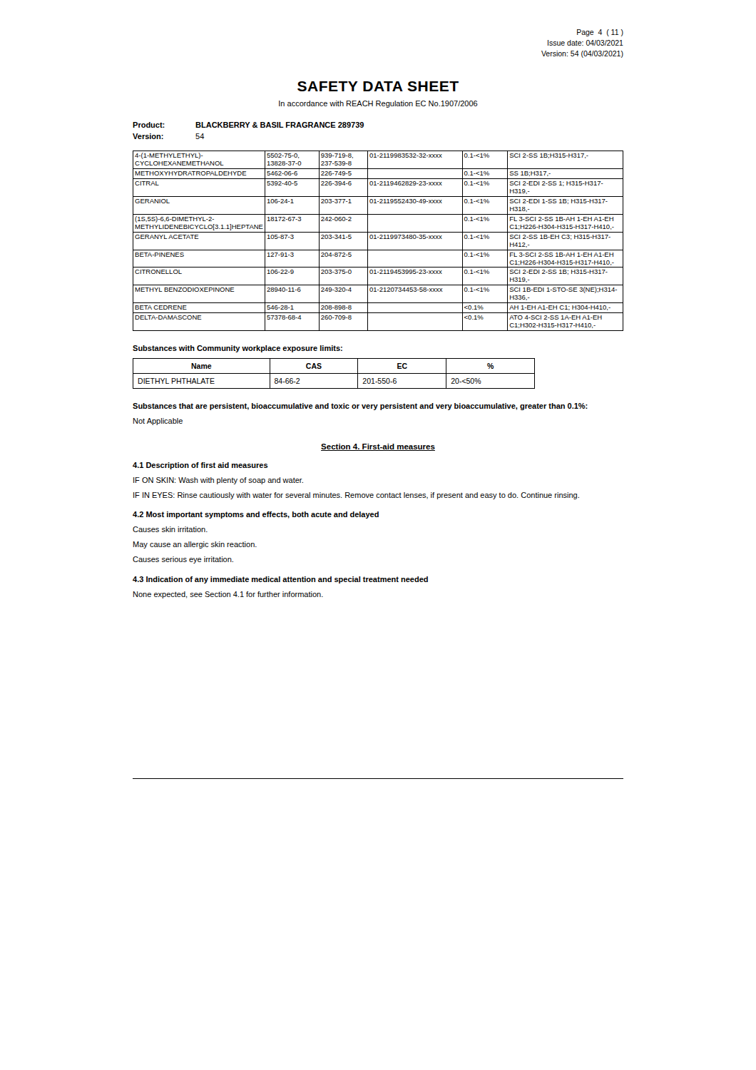Page 4 ( 11 )
Issue date: 04/03/2021
Version: 54 (04/03/2021)
SAFETY DATA SHEET
In accordance with REACH Regulation EC No.1907/2006
Product: BLACKBERRY & BASIL FRAGRANCE 289739
Version: 54
| 4-(1-METHYLETHYL)-CYCLOHEXANEMETHANOL | 5502-75-0, 13828-37-0 | 939-719-8, 237-539-8 | 01-2119983532-32-xxxx | 0.1-<1% | SCI 2-SS 1B;H315-H317,- |
| METHOXYHYDRATROPALDEHYDE | 5462-06-6 | 226-749-5 | | 0.1-<1% | SS 1B;H317,- |
| CITRAL | 5392-40-5 | 226-394-6 | 01-2119462829-23-xxxx | 0.1-<1% | SCI 2-EDI 2-SS 1; H315-H317-H319,- |
| GERANIOL | 106-24-1 | 203-377-1 | 01-2119552430-49-xxxx | 0.1-<1% | SCI 2-EDI 1-SS 1B; H315-H317-H318,- |
| (1S,5S)-6,6-DIMETHYL-2-METHYLIDENEBICYCLO[3.1.1]HEPTANE | 18172-67-3 | 242-060-2 | | 0.1-<1% | FL 3-SCI 2-SS 1B-AH 1-EH A1-EH C1;H226-H304-H315-H317-H410,- |
| GERANYL ACETATE | 105-87-3 | 203-341-5 | 01-2119973480-35-xxxx | 0.1-<1% | SCI 2-SS 1B-EH C3; H315-H317-H412,- |
| BETA-PINENES | 127-91-3 | 204-872-5 | | 0.1-<1% | FL 3-SCI 2-SS 1B-AH 1-EH A1-EH C1;H226-H304-H315-H317-H410,- |
| CITRONELLOL | 106-22-9 | 203-375-0 | 01-2119453995-23-xxxx | 0.1-<1% | SCI 2-EDI 2-SS 1B; H315-H317-H319,- |
| METHYL BENZODIOXEPINONE | 28940-11-6 | 249-320-4 | 01-2120734453-58-xxxx | 0.1-<1% | SCI 1B-EDI 1-STO-SE 3(NE);H314-H336,- |
| BETA CEDRENE | 546-28-1 | 208-898-8 | | <0.1% | AH 1-EH A1-EH C1; H304-H410,- |
| DELTA-DAMASCONE | 57378-68-4 | 260-709-8 | | <0.1% | ATO 4-SCI 2-SS 1A-EH A1-EH C1;H302-H315-H317-H410,- |
Substances with Community workplace exposure limits:
| Name | CAS | EC | % |
| --- | --- | --- | --- |
| DIETHYL PHTHALATE | 84-66-2 | 201-550-6 | 20-<50% |
Substances that are persistent, bioaccumulative and toxic or very persistent and very bioaccumulative, greater than 0.1%:
Not Applicable
Section 4. First-aid measures
4.1 Description of first aid measures
IF ON SKIN: Wash with plenty of soap and water.
IF IN EYES: Rinse cautiously with water for several minutes. Remove contact lenses, if present and easy to do. Continue rinsing.
4.2 Most important symptoms and effects, both acute and delayed
Causes skin irritation.
May cause an allergic skin reaction.
Causes serious eye irritation.
4.3 Indication of any immediate medical attention and special treatment needed
None expected, see Section 4.1 for further information.